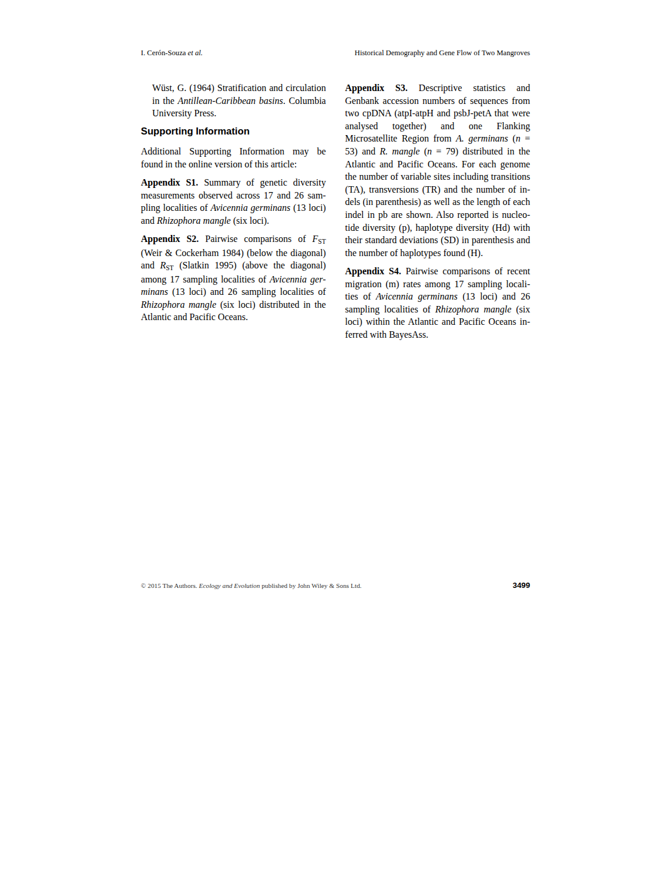I. Cerón-Souza et al.
Historical Demography and Gene Flow of Two Mangroves
Wüst, G. (1964) Stratification and circulation in the Antillean-Caribbean basins. Columbia University Press.
Supporting Information
Additional Supporting Information may be found in the online version of this article:
Appendix S1. Summary of genetic diversity measurements observed across 17 and 26 sampling localities of Avicennia germinans (13 loci) and Rhizophora mangle (six loci).
Appendix S2. Pairwise comparisons of FST (Weir & Cockerham 1984) (below the diagonal) and RST (Slatkin 1995) (above the diagonal) among 17 sampling localities of Avicennia germinans (13 loci) and 26 sampling localities of Rhizophora mangle (six loci) distributed in the Atlantic and Pacific Oceans.
Appendix S3. Descriptive statistics and Genbank accession numbers of sequences from two cpDNA (atpI-atpH and psbJ-petA that were analysed together) and one Flanking Microsatellite Region from A. germinans (n = 53) and R. mangle (n = 79) distributed in the Atlantic and Pacific Oceans. For each genome the number of variable sites including transitions (TA), transversions (TR) and the number of indels (in parenthesis) as well as the length of each indel in pb are shown. Also reported is nucleotide diversity (p), haplotype diversity (Hd) with their standard deviations (SD) in parenthesis and the number of haplotypes found (H).
Appendix S4. Pairwise comparisons of recent migration (m) rates among 17 sampling localities of Avicennia germinans (13 loci) and 26 sampling localities of Rhizophora mangle (six loci) within the Atlantic and Pacific Oceans inferred with BayesAss.
© 2015 The Authors. Ecology and Evolution published by John Wiley & Sons Ltd.
3499